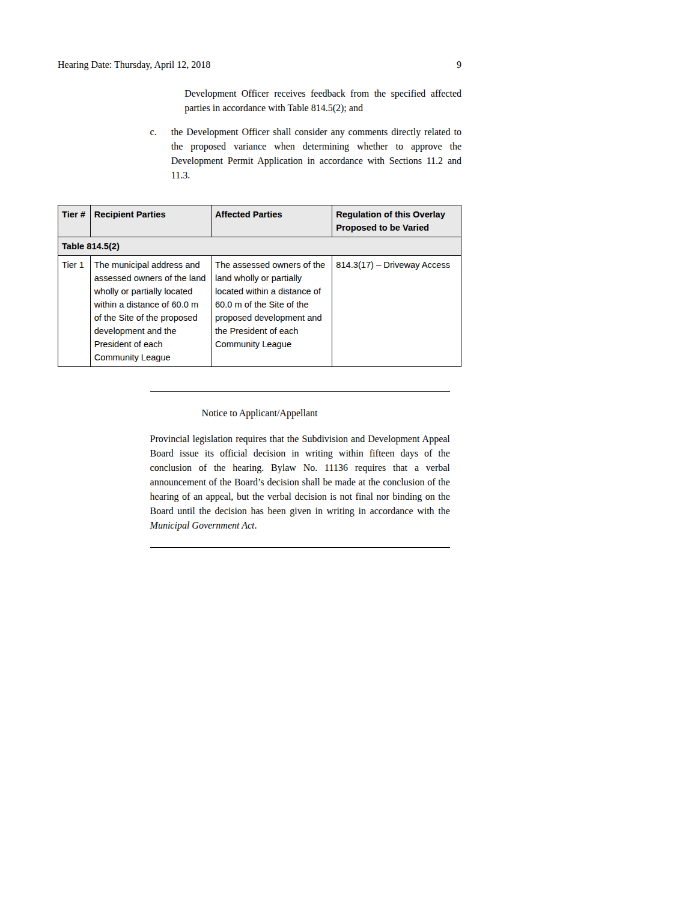Hearing Date: Thursday, April 12, 2018
9
Development Officer receives feedback from the specified affected parties in accordance with Table 814.5(2); and
c. the Development Officer shall consider any comments directly related to the proposed variance when determining whether to approve the Development Permit Application in accordance with Sections 11.2 and 11.3.
| Table 814.5(2) |
| Tier # | Recipient Parties | Affected Parties | Regulation of this Overlay Proposed to be Varied |
| Tier 1 | The municipal address and assessed owners of the land wholly or partially located within a distance of 60.0 m of the Site of the proposed development and the President of each Community League | The assessed owners of the land wholly or partially located within a distance of 60.0 m of the Site of the proposed development and the President of each Community League | 814.3(17) – Driveway Access |
Notice to Applicant/Appellant
Provincial legislation requires that the Subdivision and Development Appeal Board issue its official decision in writing within fifteen days of the conclusion of the hearing. Bylaw No. 11136 requires that a verbal announcement of the Board’s decision shall be made at the conclusion of the hearing of an appeal, but the verbal decision is not final nor binding on the Board until the decision has been given in writing in accordance with the Municipal Government Act.